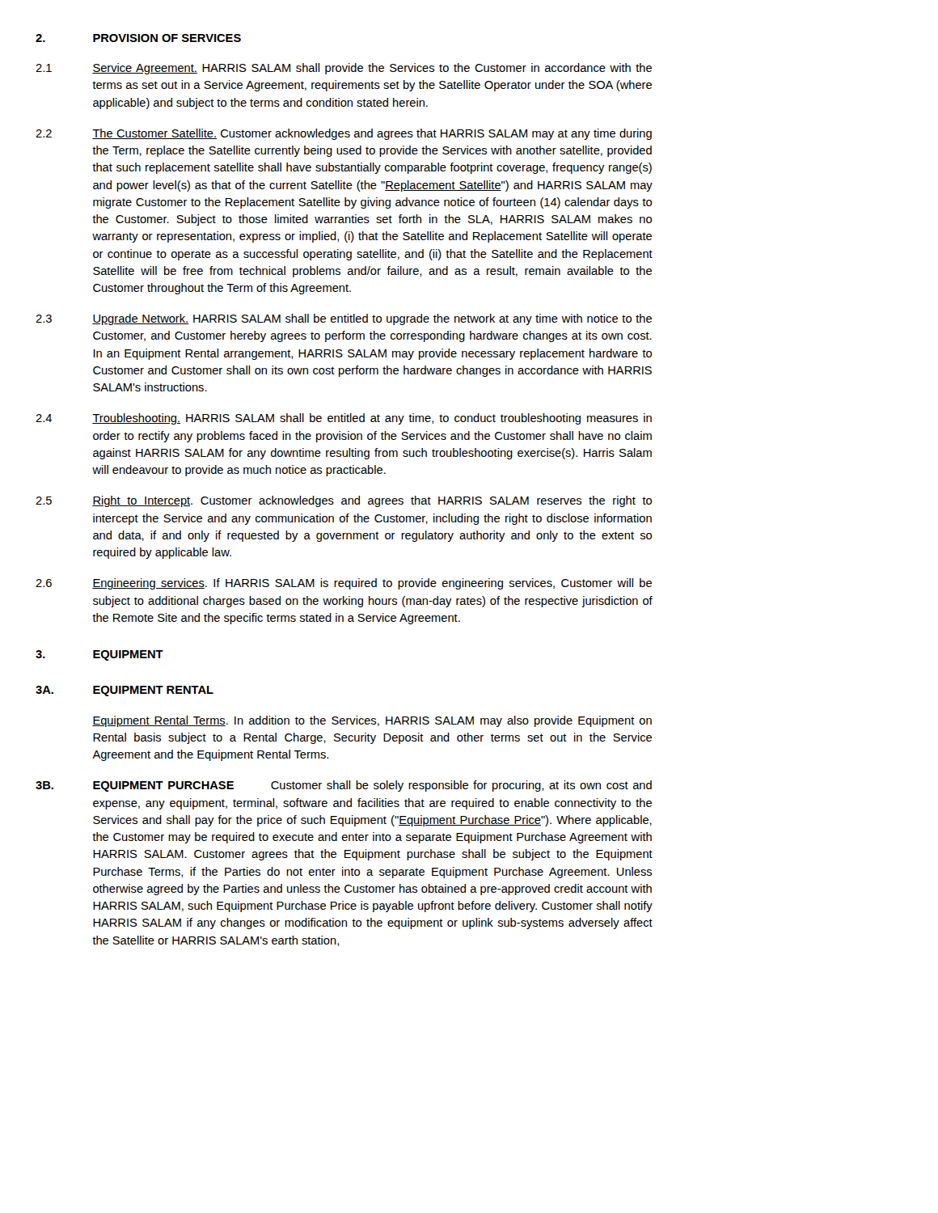2. PROVISION OF SERVICES
2.1
Service Agreement. HARRIS SALAM shall provide the Services to the Customer in accordance with the terms as set out in a Service Agreement, requirements set by the Satellite Operator under the SOA (where applicable) and subject to the terms and condition stated herein.
2.2
The Customer Satellite. Customer acknowledges and agrees that HARRIS SALAM may at any time during the Term, replace the Satellite currently being used to provide the Services with another satellite, provided that such replacement satellite shall have substantially comparable footprint coverage, frequency range(s) and power level(s) as that of the current Satellite (the "Replacement Satellite") and HARRIS SALAM may migrate Customer to the Replacement Satellite by giving advance notice of fourteen (14) calendar days to the Customer. Subject to those limited warranties set forth in the SLA, HARRIS SALAM makes no warranty or representation, express or implied, (i) that the Satellite and Replacement Satellite will operate or continue to operate as a successful operating satellite, and (ii) that the Satellite and the Replacement Satellite will be free from technical problems and/or failure, and as a result, remain available to the Customer throughout the Term of this Agreement.
2.3
Upgrade Network. HARRIS SALAM shall be entitled to upgrade the network at any time with notice to the Customer, and Customer hereby agrees to perform the corresponding hardware changes at its own cost. In an Equipment Rental arrangement, HARRIS SALAM may provide necessary replacement hardware to Customer and Customer shall on its own cost perform the hardware changes in accordance with HARRIS SALAM's instructions.
2.4
Troubleshooting. HARRIS SALAM shall be entitled at any time, to conduct troubleshooting measures in order to rectify any problems faced in the provision of the Services and the Customer shall have no claim against HARRIS SALAM for any downtime resulting from such troubleshooting exercise(s). Harris Salam will endeavour to provide as much notice as practicable.
2.5
Right to Intercept. Customer acknowledges and agrees that HARRIS SALAM reserves the right to intercept the Service and any communication of the Customer, including the right to disclose information and data, if and only if requested by a government or regulatory authority and only to the extent so required by applicable law.
2.6
Engineering services. If HARRIS SALAM is required to provide engineering services, Customer will be subject to additional charges based on the working hours (man-day rates) of the respective jurisdiction of the Remote Site and the specific terms stated in a Service Agreement.
3. EQUIPMENT
3A. EQUIPMENT RENTAL
Equipment Rental Terms. In addition to the Services, HARRIS SALAM may also provide Equipment on Rental basis subject to a Rental Charge, Security Deposit and other terms set out in the Service Agreement and the Equipment Rental Terms.
3B.
EQUIPMENT PURCHASE Customer shall be solely responsible for procuring, at its own cost and expense, any equipment, terminal, software and facilities that are required to enable connectivity to the Services and shall pay for the price of such Equipment ("Equipment Purchase Price"). Where applicable, the Customer may be required to execute and enter into a separate Equipment Purchase Agreement with HARRIS SALAM. Customer agrees that the Equipment purchase shall be subject to the Equipment Purchase Terms, if the Parties do not enter into a separate Equipment Purchase Agreement. Unless otherwise agreed by the Parties and unless the Customer has obtained a pre-approved credit account with HARRIS SALAM, such Equipment Purchase Price is payable upfront before delivery. Customer shall notify HARRIS SALAM if any changes or modification to the equipment or uplink sub-systems adversely affect the Satellite or HARRIS SALAM's earth station,